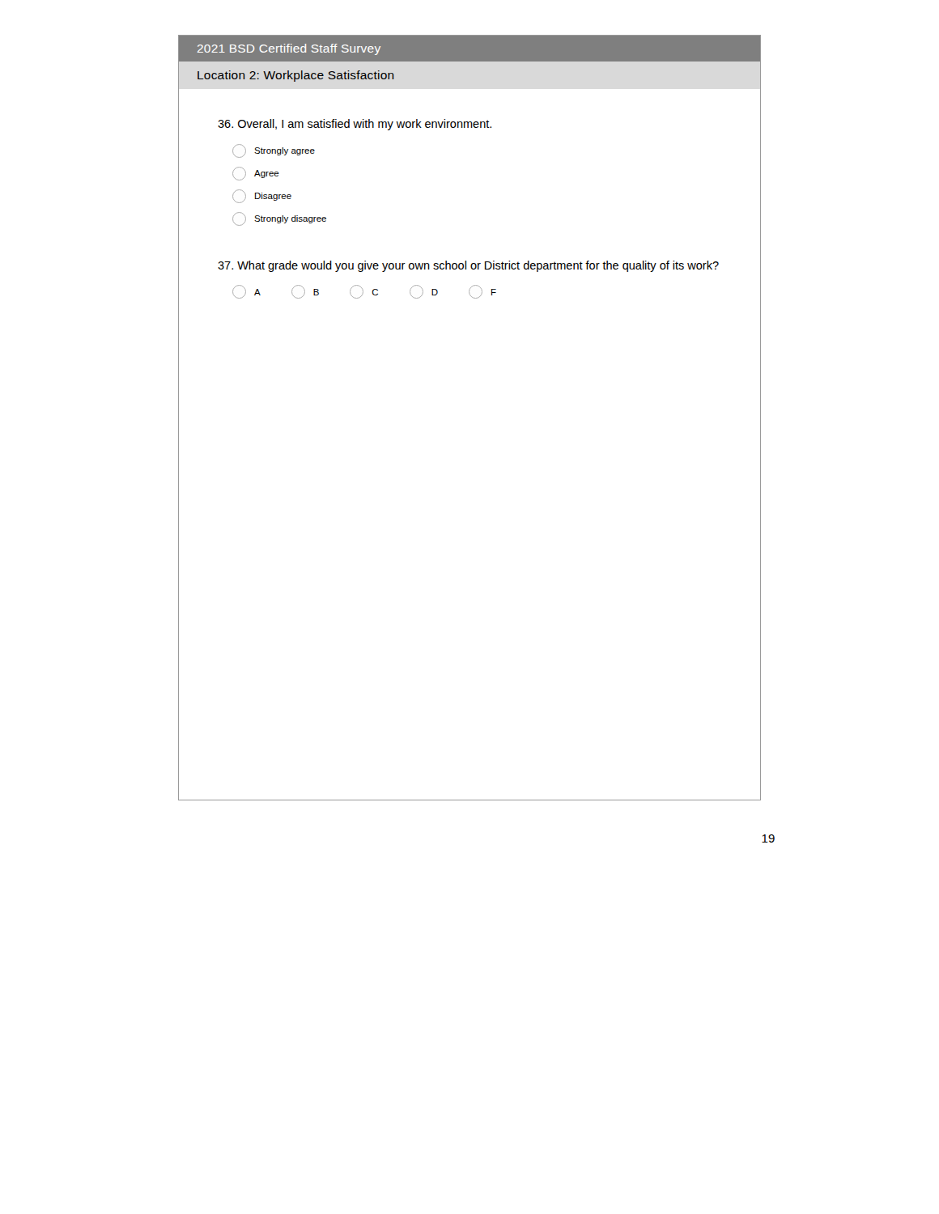2021 BSD Certified Staff Survey
Location 2: Workplace Satisfaction
36. Overall, I am satisfied with my work environment.
Strongly agree
Agree
Disagree
Strongly disagree
37. What grade would you give your own school or District department for the quality of its work?
A
B
C
D
F
19